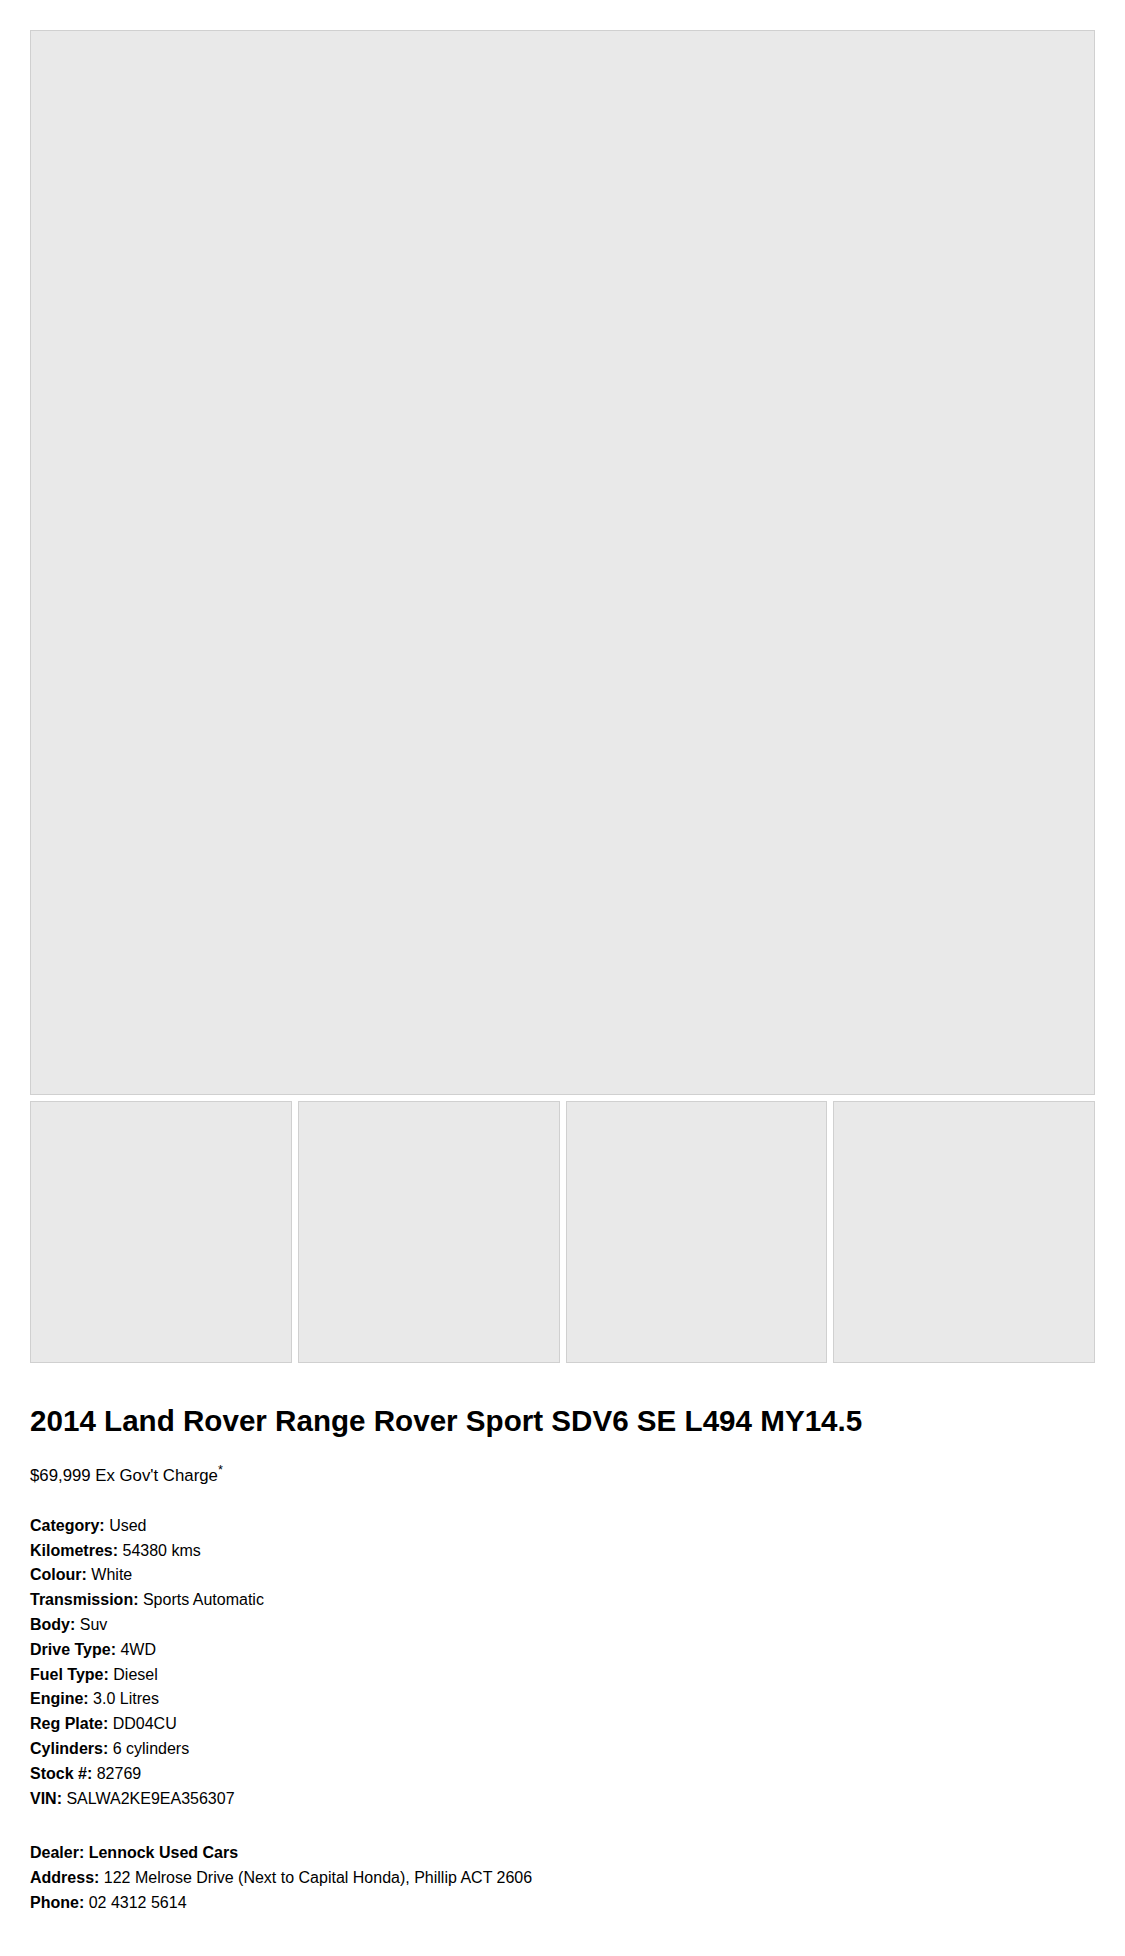2014 Land Rover Range Rover Sport SDV6 SE L494 MY14.5
$69,999 Ex Gov't Charge*
Category: Used
Kilometres: 54380 kms
Colour: White
Transmission: Sports Automatic
Body: Suv
Drive Type: 4WD
Fuel Type: Diesel
Engine: 3.0 Litres
Reg Plate: DD04CU
Cylinders: 6 cylinders
Stock #: 82769
VIN: SALWA2KE9EA356307
Dealer: Lennock Used Cars
Address: 122 Melrose Drive (Next to Capital Honda), Phillip ACT 2606
Phone: 02 4312 5614